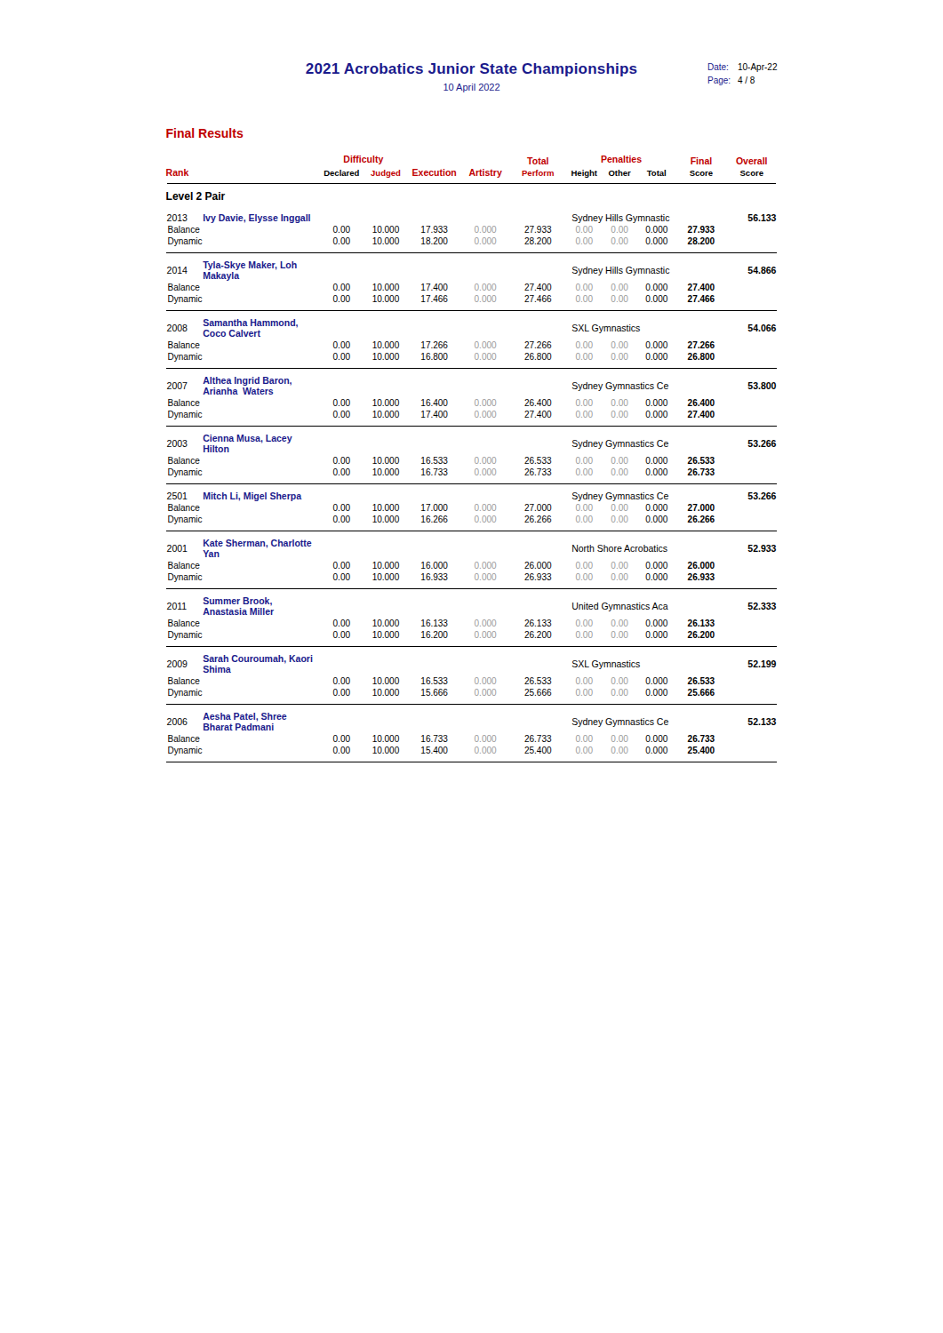Date: 10-Apr-22
Page: 4 / 8
2021 Acrobatics Junior State Championships
10 April 2022
Final Results
| Rank | | Difficulty | Execution | Artistry | Total Perform | Penalties | Final Score | Overall Score |
| --- | --- | --- | --- | --- | --- | --- | --- | --- |
| Declared | Judged | Height | Other | Total |
| Level 2 Pair |
| 2013 | Ivy Davie, Elysse Inggall | | Sydney Hills Gymnastic | | 56.133 |
| Balance | 0.00 | 10.000 | 17.933 | 0.000 | 27.933 | 0.00 | 0.00 | 0.000 | 27.933 | |
| Dynamic | 0.00 | 10.000 | 18.200 | 0.000 | 28.200 | 0.00 | 0.00 | 0.000 | 28.200 | |
| 2014 | Tyla-Skye Maker, Loh Makayla | | Sydney Hills Gymnastic | | 54.866 |
| Balance | 0.00 | 10.000 | 17.400 | 0.000 | 27.400 | 0.00 | 0.00 | 0.000 | 27.400 | |
| Dynamic | 0.00 | 10.000 | 17.466 | 0.000 | 27.466 | 0.00 | 0.00 | 0.000 | 27.466 | |
| 2008 | Samantha Hammond, Coco Calvert | | SXL Gymnastics | | 54.066 |
| Balance | 0.00 | 10.000 | 17.266 | 0.000 | 27.266 | 0.00 | 0.00 | 0.000 | 27.266 | |
| Dynamic | 0.00 | 10.000 | 16.800 | 0.000 | 26.800 | 0.00 | 0.00 | 0.000 | 26.800 | |
| 2007 | Althea Ingrid Baron, Arianha Waters | | Sydney Gymnastics Ce | | 53.800 |
| Balance | 0.00 | 10.000 | 16.400 | 0.000 | 26.400 | 0.00 | 0.00 | 0.000 | 26.400 | |
| Dynamic | 0.00 | 10.000 | 17.400 | 0.000 | 27.400 | 0.00 | 0.00 | 0.000 | 27.400 | |
| 2003 | Cienna Musa, Lacey Hilton | | Sydney Gymnastics Ce | | 53.266 |
| Balance | 0.00 | 10.000 | 16.533 | 0.000 | 26.533 | 0.00 | 0.00 | 0.000 | 26.533 | |
| Dynamic | 0.00 | 10.000 | 16.733 | 0.000 | 26.733 | 0.00 | 0.00 | 0.000 | 26.733 | |
| 2501 | Mitch Li, Migel Sherpa | | Sydney Gymnastics Ce | | 53.266 |
| Balance | 0.00 | 10.000 | 17.000 | 0.000 | 27.000 | 0.00 | 0.00 | 0.000 | 27.000 | |
| Dynamic | 0.00 | 10.000 | 16.266 | 0.000 | 26.266 | 0.00 | 0.00 | 0.000 | 26.266 | |
| 2001 | Kate Sherman, Charlotte Yan | | North Shore Acrobatics | | 52.933 |
| Balance | 0.00 | 10.000 | 16.000 | 0.000 | 26.000 | 0.00 | 0.00 | 0.000 | 26.000 | |
| Dynamic | 0.00 | 10.000 | 16.933 | 0.000 | 26.933 | 0.00 | 0.00 | 0.000 | 26.933 | |
| 2011 | Summer Brook, Anastasia Miller | | United Gymnastics Aca | | 52.333 |
| Balance | 0.00 | 10.000 | 16.133 | 0.000 | 26.133 | 0.00 | 0.00 | 0.000 | 26.133 | |
| Dynamic | 0.00 | 10.000 | 16.200 | 0.000 | 26.200 | 0.00 | 0.00 | 0.000 | 26.200 | |
| 2009 | Sarah Couroumah, Kaori Shima | | SXL Gymnastics | | 52.199 |
| Balance | 0.00 | 10.000 | 16.533 | 0.000 | 26.533 | 0.00 | 0.00 | 0.000 | 26.533 | |
| Dynamic | 0.00 | 10.000 | 15.666 | 0.000 | 25.666 | 0.00 | 0.00 | 0.000 | 25.666 | |
| 2006 | Aesha Patel, Shree Bharat Padmani | | Sydney Gymnastics Ce | | 52.133 |
| Balance | 0.00 | 10.000 | 16.733 | 0.000 | 26.733 | 0.00 | 0.00 | 0.000 | 26.733 | |
| Dynamic | 0.00 | 10.000 | 15.400 | 0.000 | 25.400 | 0.00 | 0.00 | 0.000 | 25.400 | |